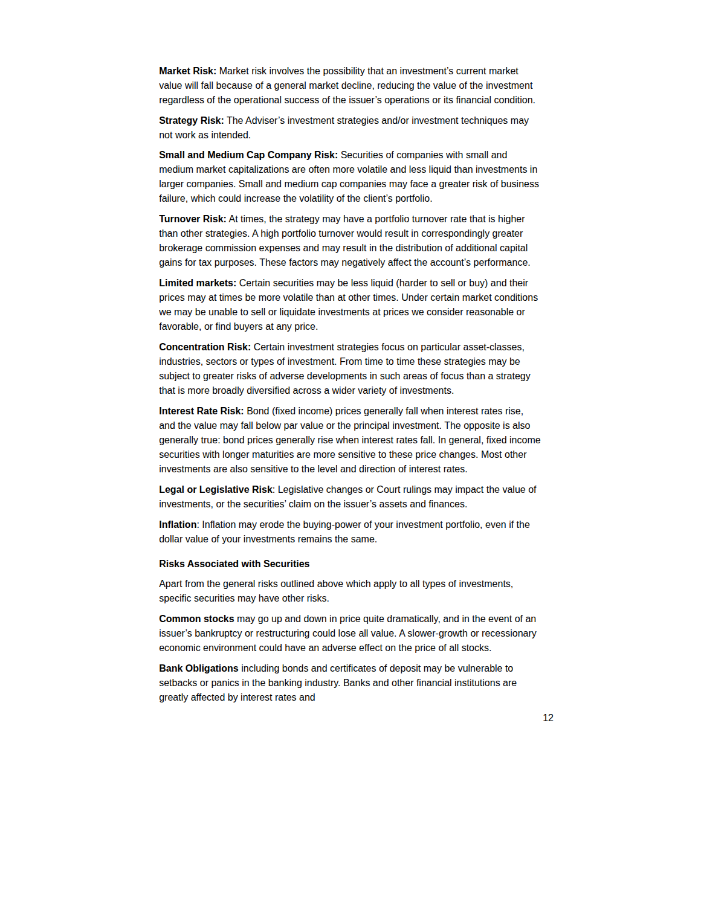Market Risk: Market risk involves the possibility that an investment’s current market value will fall because of a general market decline, reducing the value of the investment regardless of the operational success of the issuer’s operations or its financial condition.
Strategy Risk: The Adviser’s investment strategies and/or investment techniques may not work as intended.
Small and Medium Cap Company Risk: Securities of companies with small and medium market capitalizations are often more volatile and less liquid than investments in larger companies. Small and medium cap companies may face a greater risk of business failure, which could increase the volatility of the client’s portfolio.
Turnover Risk: At times, the strategy may have a portfolio turnover rate that is higher than other strategies. A high portfolio turnover would result in correspondingly greater brokerage commission expenses and may result in the distribution of additional capital gains for tax purposes. These factors may negatively affect the account’s performance.
Limited markets: Certain securities may be less liquid (harder to sell or buy) and their prices may at times be more volatile than at other times. Under certain market conditions we may be unable to sell or liquidate investments at prices we consider reasonable or favorable, or find buyers at any price.
Concentration Risk: Certain investment strategies focus on particular asset-classes, industries, sectors or types of investment. From time to time these strategies may be subject to greater risks of adverse developments in such areas of focus than a strategy that is more broadly diversified across a wider variety of investments.
Interest Rate Risk: Bond (fixed income) prices generally fall when interest rates rise, and the value may fall below par value or the principal investment. The opposite is also generally true: bond prices generally rise when interest rates fall. In general, fixed income securities with longer maturities are more sensitive to these price changes. Most other investments are also sensitive to the level and direction of interest rates.
Legal or Legislative Risk: Legislative changes or Court rulings may impact the value of investments, or the securities’ claim on the issuer’s assets and finances.
Inflation: Inflation may erode the buying-power of your investment portfolio, even if the dollar value of your investments remains the same.
Risks Associated with Securities
Apart from the general risks outlined above which apply to all types of investments, specific securities may have other risks.
Common stocks may go up and down in price quite dramatically, and in the event of an issuer’s bankruptcy or restructuring could lose all value. A slower-growth or recessionary economic environment could have an adverse effect on the price of all stocks.
Bank Obligations including bonds and certificates of deposit may be vulnerable to setbacks or panics in the banking industry. Banks and other financial institutions are greatly affected by interest rates and
12